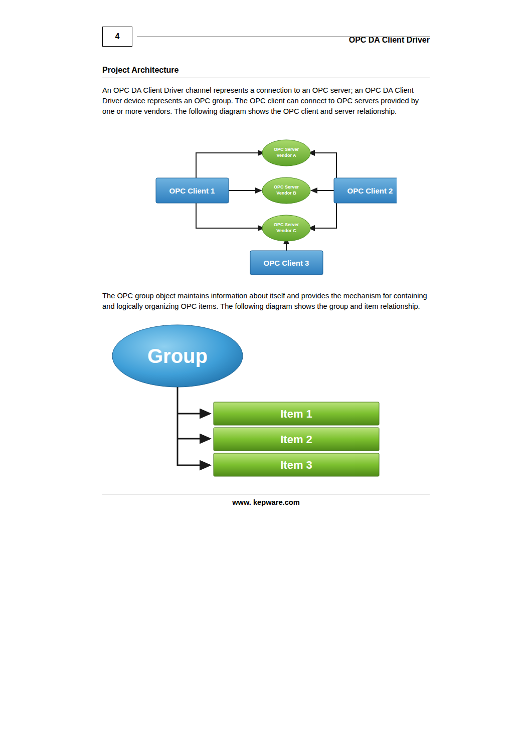4
OPC DA Client Driver
Project Architecture
An OPC DA Client Driver channel represents a connection to an OPC server; an OPC DA Client Driver device represents an OPC group. The OPC client can connect to OPC servers provided by one or more vendors. The following diagram shows the OPC client and server relationship.
OPC Client 1 OPC Client 2 OPC Client 3 OPC Server Vendor A OPC Server Vendor B OPC Server Vendor C
The OPC group object maintains information about itself and provides the mechanism for containing and logically organizing OPC items. The following diagram shows the group and item relationship.
Group Item 1 Item 2 Item 3
www. kepware.com